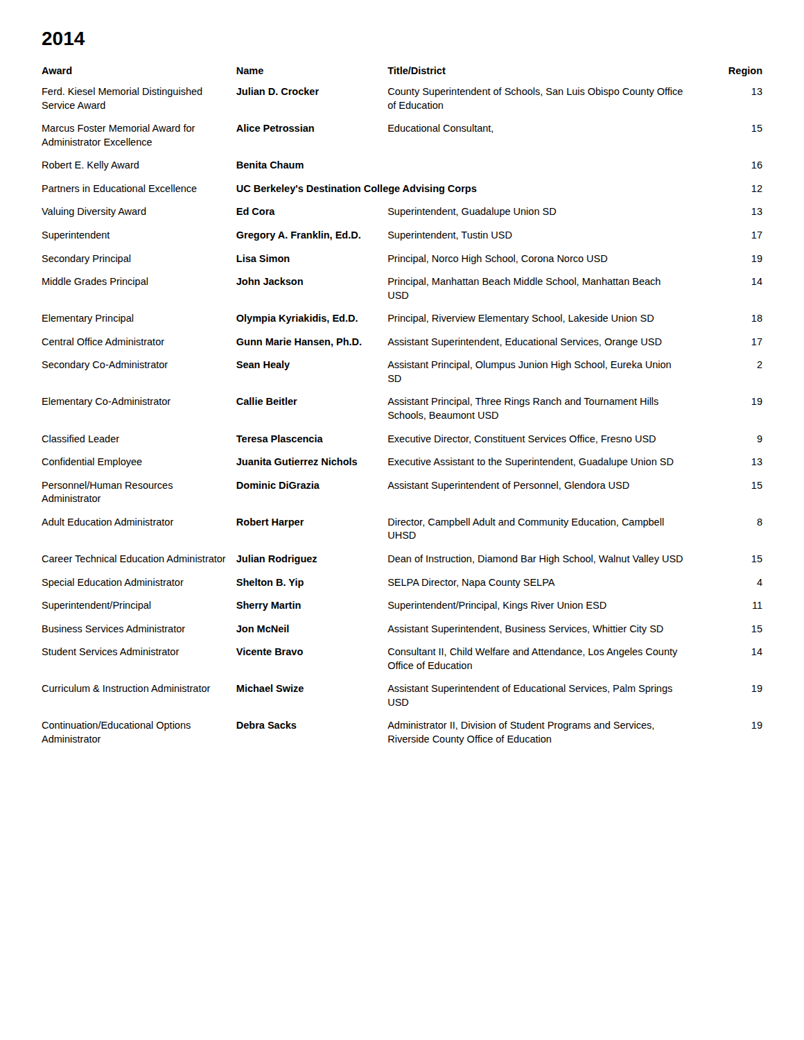2014
| Award | Name | Title/District | Region |
| --- | --- | --- | --- |
| Ferd. Kiesel Memorial Distinguished Service Award | Julian D. Crocker | County Superintendent of Schools, San Luis Obispo County Office of Education | 13 |
| Marcus Foster Memorial Award for Administrator Excellence | Alice Petrossian | Educational Consultant, | 15 |
| Robert E. Kelly Award | Benita Chaum | | 16 |
| Partners in Educational Excellence | UC Berkeley's Destination College Advising Corps | 12 |
| Valuing Diversity Award | Ed Cora | Superintendent, Guadalupe Union SD | 13 |
| Superintendent | Gregory A. Franklin, Ed.D. | Superintendent, Tustin USD | 17 |
| Secondary Principal | Lisa Simon | Principal, Norco High School, Corona Norco USD | 19 |
| Middle Grades Principal | John Jackson | Principal, Manhattan Beach Middle School, Manhattan Beach USD | 14 |
| Elementary Principal | Olympia Kyriakidis, Ed.D. | Principal, Riverview Elementary School, Lakeside Union SD | 18 |
| Central Office Administrator | Gunn Marie Hansen, Ph.D. | Assistant Superintendent, Educational Services, Orange USD | 17 |
| Secondary Co-Administrator | Sean Healy | Assistant Principal, Olumpus Junion High School, Eureka Union SD | 2 |
| Elementary Co-Administrator | Callie Beitler | Assistant Principal, Three Rings Ranch and Tournament Hills Schools, Beaumont USD | 19 |
| Classified Leader | Teresa Plascencia | Executive Director, Constituent Services Office, Fresno USD | 9 |
| Confidential Employee | Juanita Gutierrez Nichols | Executive Assistant to the Superintendent, Guadalupe Union SD | 13 |
| Personnel/Human Resources Administrator | Dominic DiGrazia | Assistant Superintendent of Personnel, Glendora USD | 15 |
| Adult Education Administrator | Robert Harper | Director, Campbell Adult and Community Education, Campbell UHSD | 8 |
| Career Technical Education Administrator | Julian Rodriguez | Dean of Instruction, Diamond Bar High School, Walnut Valley USD | 15 |
| Special Education Administrator | Shelton B. Yip | SELPA Director, Napa County SELPA | 4 |
| Superintendent/Principal | Sherry Martin | Superintendent/Principal, Kings River Union ESD | 11 |
| Business Services Administrator | Jon McNeil | Assistant Superintendent, Business Services, Whittier City SD | 15 |
| Student Services Administrator | Vicente Bravo | Consultant II, Child Welfare and Attendance, Los Angeles County Office of Education | 14 |
| Curriculum & Instruction Administrator | Michael Swize | Assistant Superintendent of Educational Services, Palm Springs USD | 19 |
| Continuation/Educational Options Administrator | Debra Sacks | Administrator II, Division of Student Programs and Services, Riverside County Office of Education | 19 |